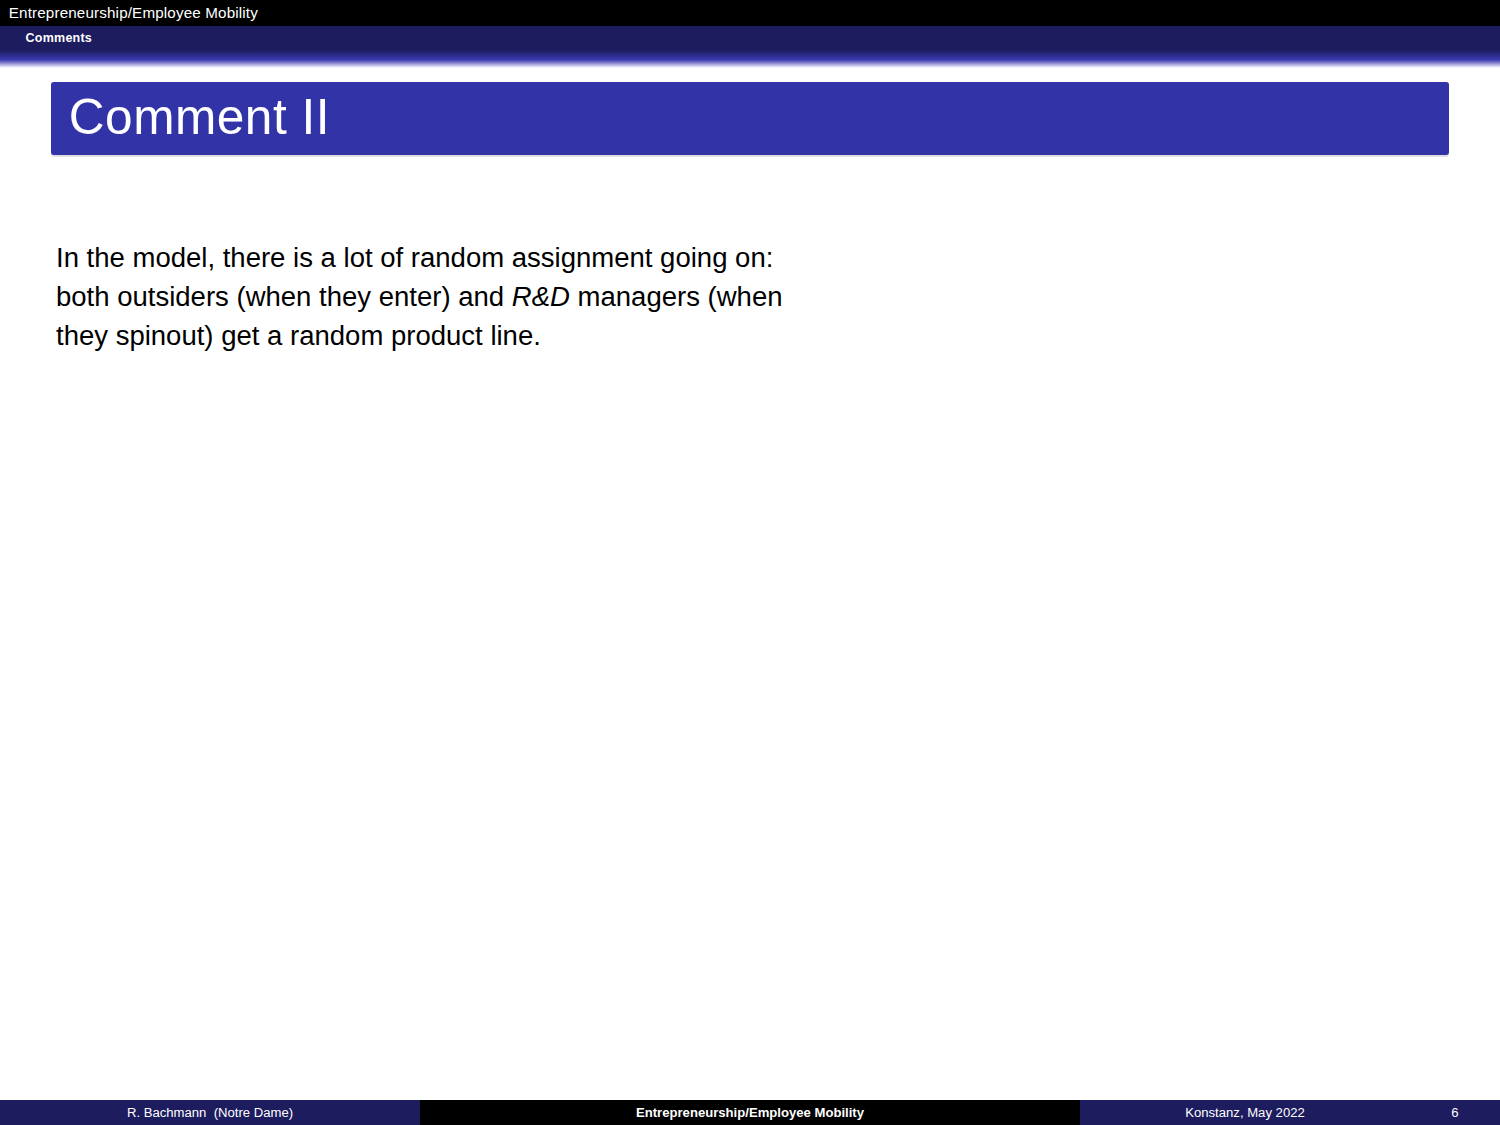Entrepreneurship/Employee Mobility
Comments
Comment II
In the model, there is a lot of random assignment going on: both outsiders (when they enter) and R&D managers (when they spinout) get a random product line.
R. Bachmann (Notre Dame)
Entrepreneurship/Employee Mobility
Konstanz, May 2022
6